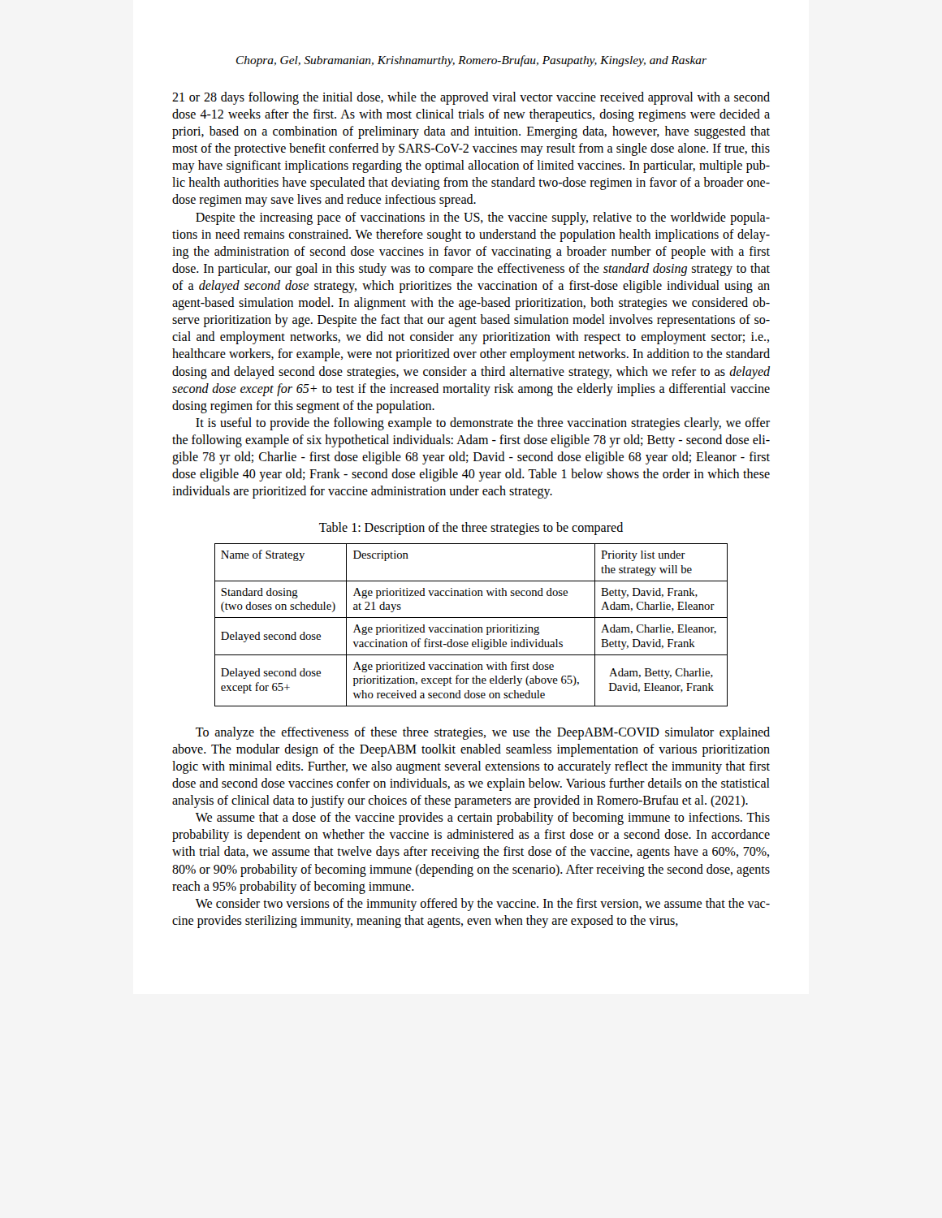Chopra, Gel, Subramanian, Krishnamurthy, Romero-Brufau, Pasupathy, Kingsley, and Raskar
21 or 28 days following the initial dose, while the approved viral vector vaccine received approval with a second dose 4-12 weeks after the first. As with most clinical trials of new therapeutics, dosing regimens were decided a priori, based on a combination of preliminary data and intuition. Emerging data, however, have suggested that most of the protective benefit conferred by SARS-CoV-2 vaccines may result from a single dose alone. If true, this may have significant implications regarding the optimal allocation of limited vaccines. In particular, multiple public health authorities have speculated that deviating from the standard two-dose regimen in favor of a broader one-dose regimen may save lives and reduce infectious spread.
Despite the increasing pace of vaccinations in the US, the vaccine supply, relative to the worldwide populations in need remains constrained. We therefore sought to understand the population health implications of delaying the administration of second dose vaccines in favor of vaccinating a broader number of people with a first dose. In particular, our goal in this study was to compare the effectiveness of the standard dosing strategy to that of a delayed second dose strategy, which prioritizes the vaccination of a first-dose eligible individual using an agent-based simulation model. In alignment with the age-based prioritization, both strategies we considered observe prioritization by age. Despite the fact that our agent based simulation model involves representations of social and employment networks, we did not consider any prioritization with respect to employment sector; i.e., healthcare workers, for example, were not prioritized over other employment networks. In addition to the standard dosing and delayed second dose strategies, we consider a third alternative strategy, which we refer to as delayed second dose except for 65+ to test if the increased mortality risk among the elderly implies a differential vaccine dosing regimen for this segment of the population.
It is useful to provide the following example to demonstrate the three vaccination strategies clearly, we offer the following example of six hypothetical individuals: Adam - first dose eligible 78 yr old; Betty - second dose eligible 78 yr old; Charlie - first dose eligible 68 year old; David - second dose eligible 68 year old; Eleanor - first dose eligible 40 year old; Frank - second dose eligible 40 year old. Table 1 below shows the order in which these individuals are prioritized for vaccine administration under each strategy.
Table 1: Description of the three strategies to be compared
| Name of Strategy | Description | Priority list under the strategy will be |
| Standard dosing (two doses on schedule) | Age prioritized vaccination with second dose at 21 days | Betty, David, Frank, Adam, Charlie, Eleanor |
| Delayed second dose | Age prioritized vaccination prioritizing vaccination of first-dose eligible individuals | Adam, Charlie, Eleanor, Betty, David, Frank |
| Delayed second dose except for 65+ | Age prioritized vaccination with first dose prioritization, except for the elderly (above 65), who received a second dose on schedule | Adam, Betty, Charlie, David, Eleanor, Frank |
To analyze the effectiveness of these three strategies, we use the DeepABM-COVID simulator explained above. The modular design of the DeepABM toolkit enabled seamless implementation of various prioritization logic with minimal edits. Further, we also augment several extensions to accurately reflect the immunity that first dose and second dose vaccines confer on individuals, as we explain below. Various further details on the statistical analysis of clinical data to justify our choices of these parameters are provided in Romero-Brufau et al. (2021).
We assume that a dose of the vaccine provides a certain probability of becoming immune to infections. This probability is dependent on whether the vaccine is administered as a first dose or a second dose. In accordance with trial data, we assume that twelve days after receiving the first dose of the vaccine, agents have a 60%, 70%, 80% or 90% probability of becoming immune (depending on the scenario). After receiving the second dose, agents reach a 95% probability of becoming immune.
We consider two versions of the immunity offered by the vaccine. In the first version, we assume that the vaccine provides sterilizing immunity, meaning that agents, even when they are exposed to the virus,